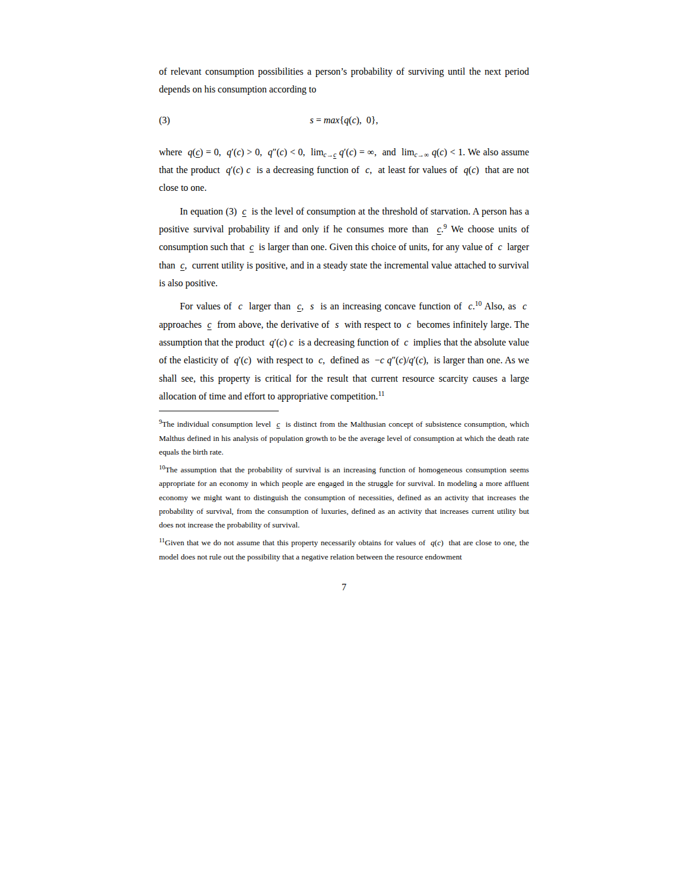of relevant consumption possibilities a person’s probability of surviving until the next period depends on his consumption according to
(3) s = max{q(c), 0},
where q(c) = 0, q′(c) > 0, q″(c) < 0, limc→c q′(c) = ∞, and limc→∞ q(c) < 1. We also assume that the product q′(c) c is a decreasing function of c, at least for values of q(c) that are not close to one.
In equation (3) c is the level of consumption at the threshold of starvation. A person has a positive survival probability if and only if he consumes more than c.9 We choose units of consumption such that c is larger than one. Given this choice of units, for any value of c larger than c, current utility is positive, and in a steady state the incremental value attached to survival is also positive.
For values of c larger than c, s is an increasing concave function of c.10 Also, as c approaches c from above, the derivative of s with respect to c becomes infinitely large. The assumption that the product q′(c) c is a decreasing function of c implies that the absolute value of the elasticity of q′(c) with respect to c, defined as −c q″(c)/q′(c), is larger than one. As we shall see, this property is critical for the result that current resource scarcity causes a large allocation of time and effort to appropriative competition.11
9 The individual consumption level c is distinct from the Malthusian concept of subsistence consumption, which Malthus defined in his analysis of population growth to be the average level of consumption at which the death rate equals the birth rate.
10 The assumption that the probability of survival is an increasing function of homogeneous consumption seems appropriate for an economy in which people are engaged in the struggle for survival. In modeling a more affluent economy we might want to distinguish the consumption of necessities, defined as an activity that increases the probability of survival, from the consumption of luxuries, defined as an activity that increases current utility but does not increase the probability of survival.
11 Given that we do not assume that this property necessarily obtains for values of q(c) that are close to one, the model does not rule out the possibility that a negative relation between the resource endowment
7